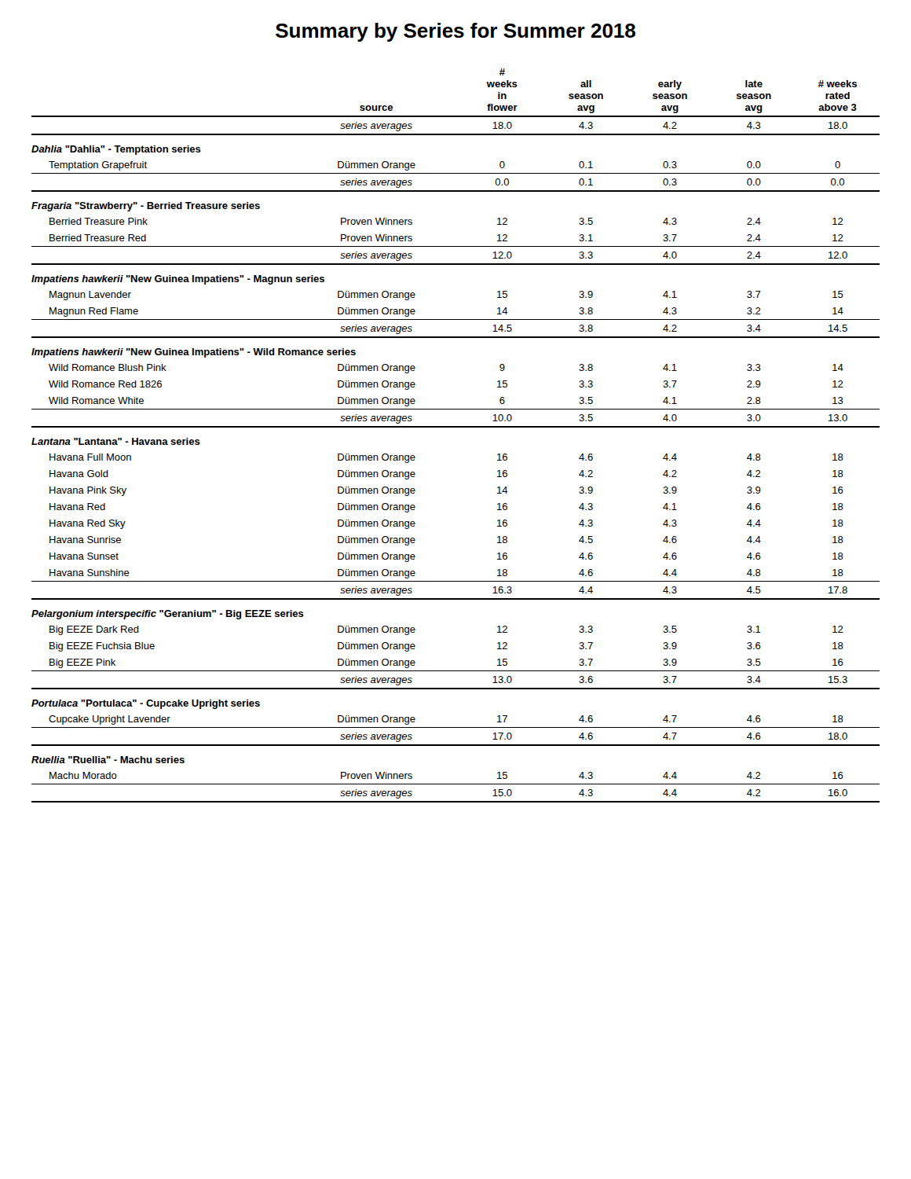Summary by Series for Summer 2018
| | source | # weeks in flower | all season avg | early season avg | late season avg | # weeks rated above 3 |
| --- | --- | --- | --- | --- | --- | --- |
| | series averages | 18.0 | 4.3 | 4.2 | 4.3 | 18.0 |
| Dahlia "Dahlia" - Temptation series |
| Temptation Grapefruit | Dümmen Orange | 0 | 0.1 | 0.3 | 0.0 | 0 |
| | series averages | 0.0 | 0.1 | 0.3 | 0.0 | 0.0 |
| Fragaria "Strawberry" - Berried Treasure series |
| Berried Treasure Pink | Proven Winners | 12 | 3.5 | 4.3 | 2.4 | 12 |
| Berried Treasure Red | Proven Winners | 12 | 3.1 | 3.7 | 2.4 | 12 |
| | series averages | 12.0 | 3.3 | 4.0 | 2.4 | 12.0 |
| Impatiens hawkerii "New Guinea Impatiens" - Magnun series |
| Magnun Lavender | Dümmen Orange | 15 | 3.9 | 4.1 | 3.7 | 15 |
| Magnun Red Flame | Dümmen Orange | 14 | 3.8 | 4.3 | 3.2 | 14 |
| | series averages | 14.5 | 3.8 | 4.2 | 3.4 | 14.5 |
| Impatiens hawkerii "New Guinea Impatiens" - Wild Romance series |
| Wild Romance Blush Pink | Dümmen Orange | 9 | 3.8 | 4.1 | 3.3 | 14 |
| Wild Romance Red 1826 | Dümmen Orange | 15 | 3.3 | 3.7 | 2.9 | 12 |
| Wild Romance White | Dümmen Orange | 6 | 3.5 | 4.1 | 2.8 | 13 |
| | series averages | 10.0 | 3.5 | 4.0 | 3.0 | 13.0 |
| Lantana "Lantana" - Havana series |
| Havana Full Moon | Dümmen Orange | 16 | 4.6 | 4.4 | 4.8 | 18 |
| Havana Gold | Dümmen Orange | 16 | 4.2 | 4.2 | 4.2 | 18 |
| Havana Pink Sky | Dümmen Orange | 14 | 3.9 | 3.9 | 3.9 | 16 |
| Havana Red | Dümmen Orange | 16 | 4.3 | 4.1 | 4.6 | 18 |
| Havana Red Sky | Dümmen Orange | 16 | 4.3 | 4.3 | 4.4 | 18 |
| Havana Sunrise | Dümmen Orange | 18 | 4.5 | 4.6 | 4.4 | 18 |
| Havana Sunset | Dümmen Orange | 16 | 4.6 | 4.6 | 4.6 | 18 |
| Havana Sunshine | Dümmen Orange | 18 | 4.6 | 4.4 | 4.8 | 18 |
| | series averages | 16.3 | 4.4 | 4.3 | 4.5 | 17.8 |
| Pelargonium interspecific "Geranium" - Big EEZE series |
| Big EEZE Dark Red | Dümmen Orange | 12 | 3.3 | 3.5 | 3.1 | 12 |
| Big EEZE Fuchsia Blue | Dümmen Orange | 12 | 3.7 | 3.9 | 3.6 | 18 |
| Big EEZE Pink | Dümmen Orange | 15 | 3.7 | 3.9 | 3.5 | 16 |
| | series averages | 13.0 | 3.6 | 3.7 | 3.4 | 15.3 |
| Portulaca "Portulaca" - Cupcake Upright series |
| Cupcake Upright Lavender | Dümmen Orange | 17 | 4.6 | 4.7 | 4.6 | 18 |
| | series averages | 17.0 | 4.6 | 4.7 | 4.6 | 18.0 |
| Ruellia "Ruellia" - Machu series |
| Machu Morado | Proven Winners | 15 | 4.3 | 4.4 | 4.2 | 16 |
| | series averages | 15.0 | 4.3 | 4.4 | 4.2 | 16.0 |